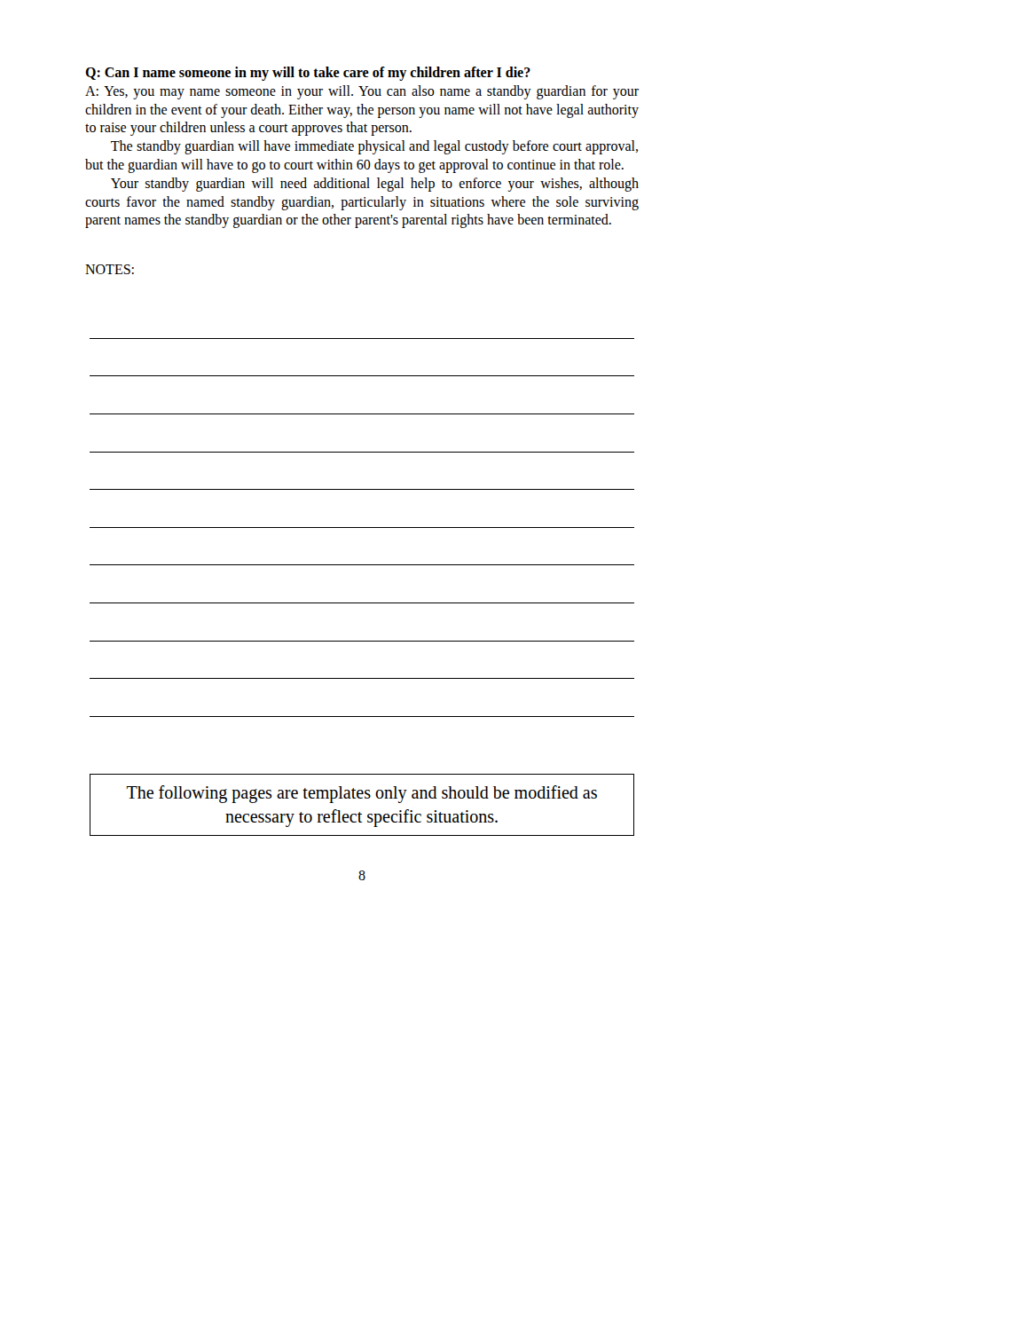Q: Can I name someone in my will to take care of my children after I die?
A: Yes, you may name someone in your will. You can also name a standby guardian for your children in the event of your death. Either way, the person you name will not have legal authority to raise your children unless a court approves that person.
The standby guardian will have immediate physical and legal custody before court approval, but the guardian will have to go to court within 60 days to get approval to continue in that role.
Your standby guardian will need additional legal help to enforce your wishes, although courts favor the named standby guardian, particularly in situations where the sole surviving parent names the standby guardian or the other parent's parental rights have been terminated.
NOTES:
The following pages are templates only and should be modified as necessary to reflect specific situations.
8